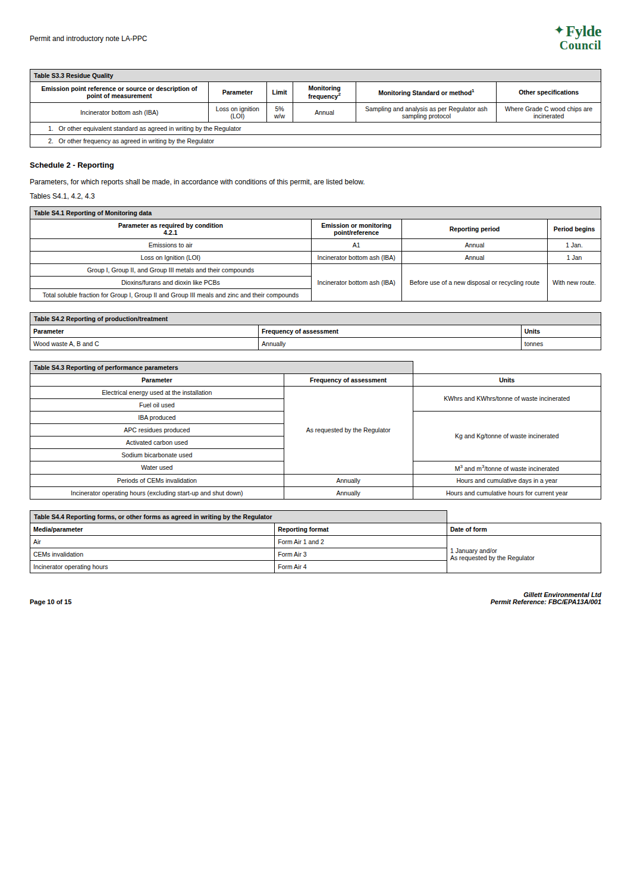Permit and introductory note LA-PPC
✦Fylde
Council
| Table S3.3 Residue Quality |
| Emission point reference or source or description of point of measurement | Parameter | Limit | Monitoring frequency 2 | Monitoring Standard or method 1 | Other specifications |
| Incinerator bottom ash (IBA) | Loss on ignition (LOI) | 5% w/w | Annual | Sampling and analysis as per Regulator ash sampling protocol | Where Grade C wood chips are incinerated |
| 1. Or other equivalent standard as agreed in writing by the Regulator |
| 2. Or other frequency as agreed in writing by the Regulator |
Schedule 2 - Reporting
Parameters, for which reports shall be made, in accordance with conditions of this permit, are listed below.
Tables S4.1, 4.2, 4.3
| Table S4.1 Reporting of Monitoring data |
| Parameter as required by condition 4.2.1 | Emission or monitoring point/reference | Reporting period | Period begins |
| Emissions to air | A1 | Annual | 1 Jan. |
| Loss on Ignition (LOI) | Incinerator bottom ash (IBA) | Annual | 1 Jan |
| Group I, Group II, and Group III metals and their compounds | Incinerator bottom ash (IBA) | Before use of a new disposal or recycling route | With new route. |
| Dioxins/furans and dioxin like PCBs |
| Total soluble fraction for Group I, Group II and Group III meals and zinc and their compounds |
| Table S4.2 Reporting of production/treatment |
| Parameter | Frequency of assessment | Units |
| Wood waste A, B and C | Annually | tonnes |
| Table S4.3 Reporting of performance parameters | |
| Parameter | Frequency of assessment | Units |
| Electrical energy used at the installation | As requested by the Regulator | KWhrs and KWhrs/tonne of waste incinerated |
| Fuel oil used |
| IBA produced | Kg and Kg/tonne of waste incinerated |
| APC residues produced |
| Activated carbon used |
| Sodium bicarbonate used |
| Water used | M 3 and m 3 /tonne of waste incinerated |
| Periods of CEMs invalidation | Annually | Hours and cumulative days in a year |
| Incinerator operating hours (excluding start-up and shut down) | Annually | Hours and cumulative hours for current year |
| Table S4.4 Reporting forms, or other forms as agreed in writing by the Regulator | |
| Media/parameter | Reporting format | Date of form |
| Air | Form Air 1 and 2 | 1 January and/or As requested by the Regulator |
| CEMs invalidation | Form Air 3 |
| Incinerator operating hours | Form Air 4 |
Page 10 of 15
Gillett Environmental Ltd
Permit Reference: FBC/EPA13A/001